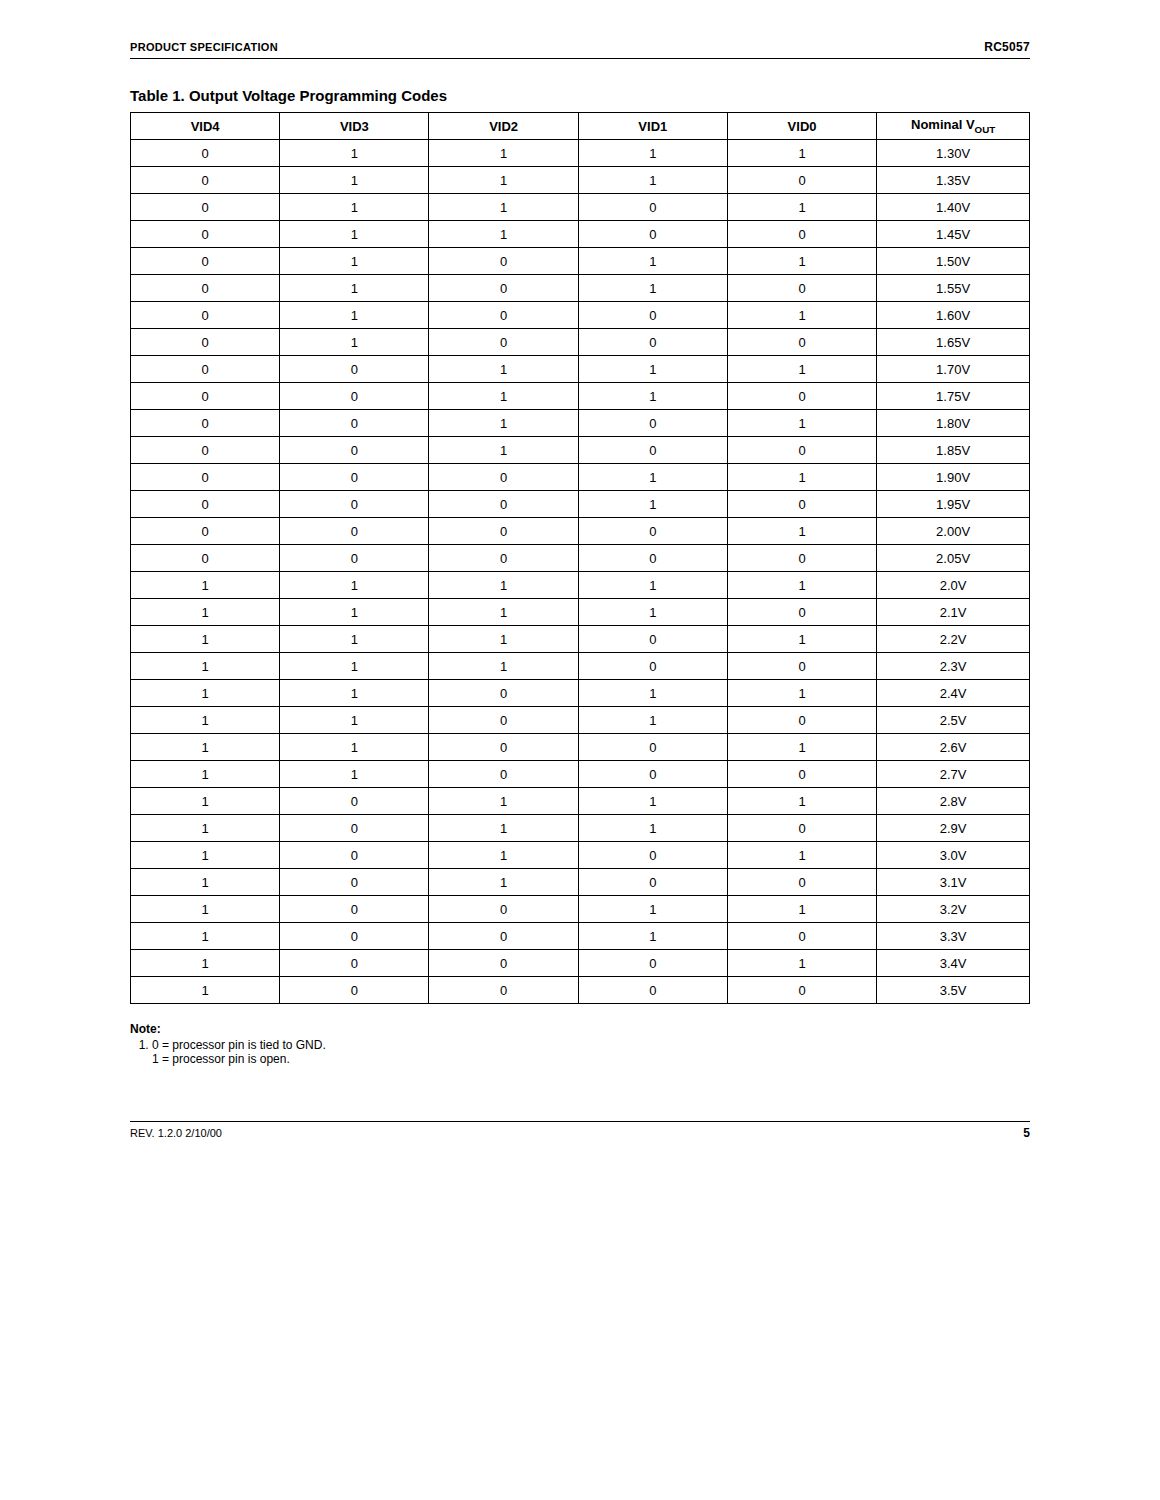Product Specification
RC5057
Table 1. Output Voltage Programming Codes
| VID4 | VID3 | VID2 | VID1 | VID0 | Nominal V OUT |
| --- | --- | --- | --- | --- | --- |
| 0 | 1 | 1 | 1 | 1 | 1.30V |
| 0 | 1 | 1 | 1 | 0 | 1.35V |
| 0 | 1 | 1 | 0 | 1 | 1.40V |
| 0 | 1 | 1 | 0 | 0 | 1.45V |
| 0 | 1 | 0 | 1 | 1 | 1.50V |
| 0 | 1 | 0 | 1 | 0 | 1.55V |
| 0 | 1 | 0 | 0 | 1 | 1.60V |
| 0 | 1 | 0 | 0 | 0 | 1.65V |
| 0 | 0 | 1 | 1 | 1 | 1.70V |
| 0 | 0 | 1 | 1 | 0 | 1.75V |
| 0 | 0 | 1 | 0 | 1 | 1.80V |
| 0 | 0 | 1 | 0 | 0 | 1.85V |
| 0 | 0 | 0 | 1 | 1 | 1.90V |
| 0 | 0 | 0 | 1 | 0 | 1.95V |
| 0 | 0 | 0 | 0 | 1 | 2.00V |
| 0 | 0 | 0 | 0 | 0 | 2.05V |
| 1 | 1 | 1 | 1 | 1 | 2.0V |
| 1 | 1 | 1 | 1 | 0 | 2.1V |
| 1 | 1 | 1 | 0 | 1 | 2.2V |
| 1 | 1 | 1 | 0 | 0 | 2.3V |
| 1 | 1 | 0 | 1 | 1 | 2.4V |
| 1 | 1 | 0 | 1 | 0 | 2.5V |
| 1 | 1 | 0 | 0 | 1 | 2.6V |
| 1 | 1 | 0 | 0 | 0 | 2.7V |
| 1 | 0 | 1 | 1 | 1 | 2.8V |
| 1 | 0 | 1 | 1 | 0 | 2.9V |
| 1 | 0 | 1 | 0 | 1 | 3.0V |
| 1 | 0 | 1 | 0 | 0 | 3.1V |
| 1 | 0 | 0 | 1 | 1 | 3.2V |
| 1 | 0 | 0 | 1 | 0 | 3.3V |
| 1 | 0 | 0 | 0 | 1 | 3.4V |
| 1 | 0 | 0 | 0 | 0 | 3.5V |
Note:
0 = processor pin is tied to GND.
1 = processor pin is open.
REV. 1.2.0 2/10/00
5